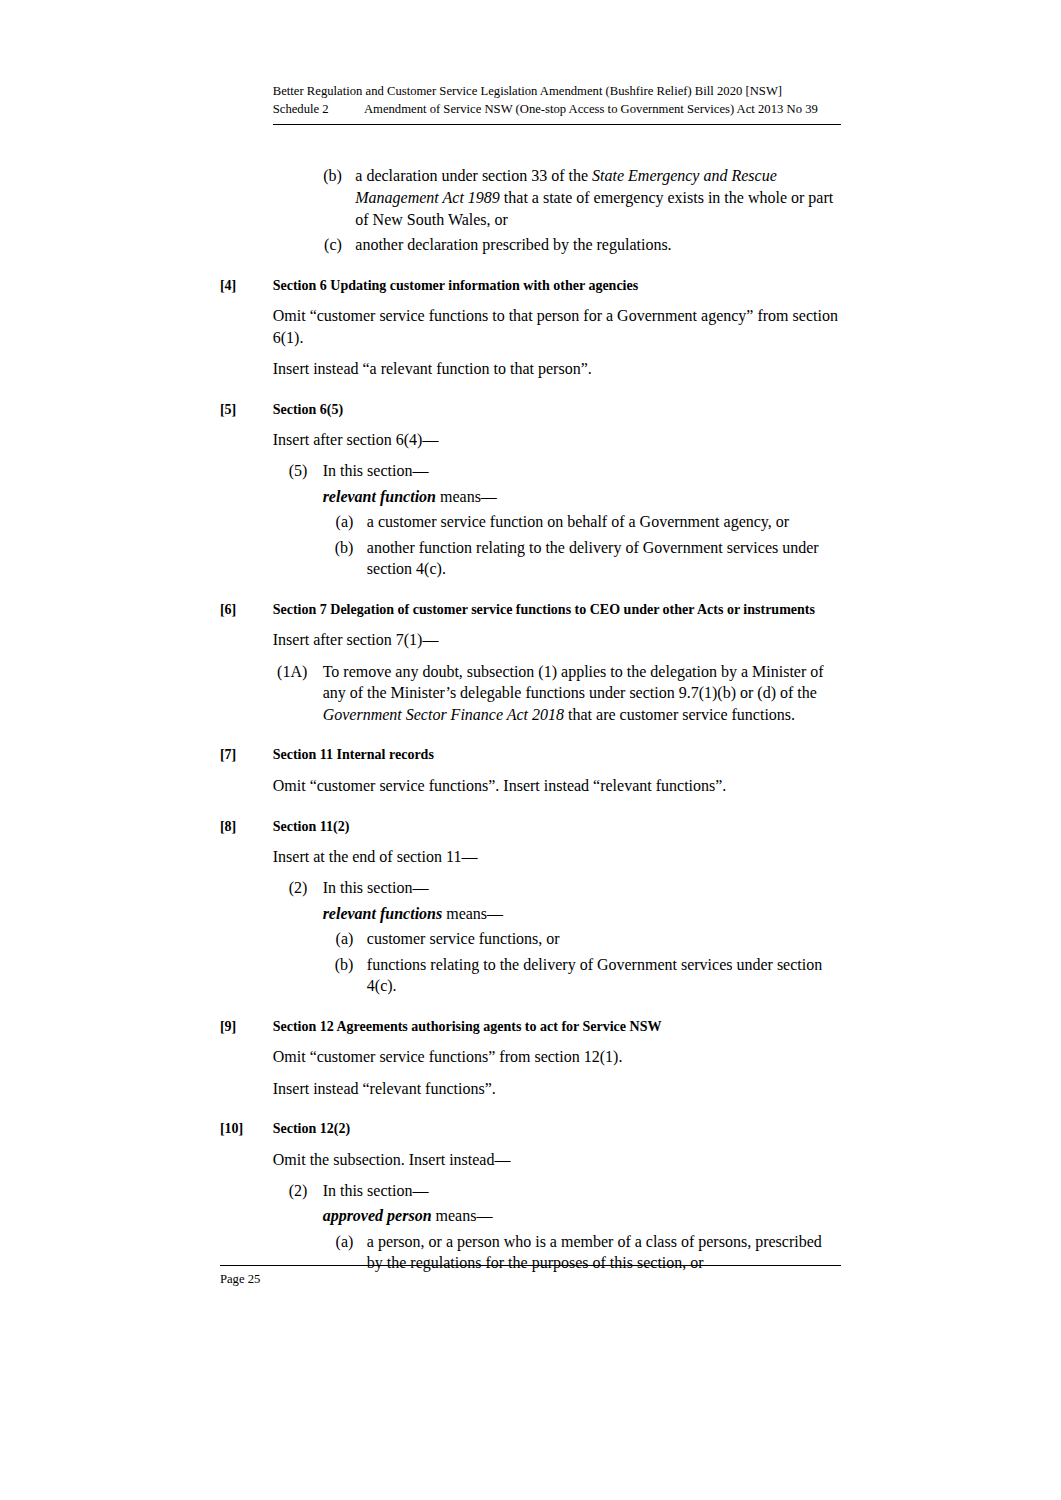Better Regulation and Customer Service Legislation Amendment (Bushfire Relief) Bill 2020 [NSW] Schedule 2 Amendment of Service NSW (One-stop Access to Government Services) Act 2013 No 39
(b)
a declaration under section 33 of the State Emergency and Rescue Management Act 1989 that a state of emergency exists in the whole or part of New South Wales, or
(c)
another declaration prescribed by the regulations.
[4]
Section 6 Updating customer information with other agencies
Omit “customer service functions to that person for a Government agency” from section 6(1).
Insert instead “a relevant function to that person”.
[5]
Section 6(5)
Insert after section 6(4)—
(5)
In this section—
relevant function means—
(a)
a customer service function on behalf of a Government agency, or
(b)
another function relating to the delivery of Government services under section 4(c).
[6]
Section 7 Delegation of customer service functions to CEO under other Acts or instruments
Insert after section 7(1)—
(1A)
To remove any doubt, subsection (1) applies to the delegation by a Minister of any of the Minister’s delegable functions under section 9.7(1)(b) or (d) of the Government Sector Finance Act 2018 that are customer service functions.
[7]
Section 11 Internal records
Omit “customer service functions”. Insert instead “relevant functions”.
[8]
Section 11(2)
Insert at the end of section 11—
(2)
In this section—
relevant functions means—
(a)
customer service functions, or
(b)
functions relating to the delivery of Government services under section 4(c).
[9]
Section 12 Agreements authorising agents to act for Service NSW
Omit “customer service functions” from section 12(1).
Insert instead “relevant functions”.
[10]
Section 12(2)
Omit the subsection. Insert instead—
(2)
In this section—
approved person means—
(a)
a person, or a person who is a member of a class of persons, prescribed by the regulations for the purposes of this section, or
Page 25